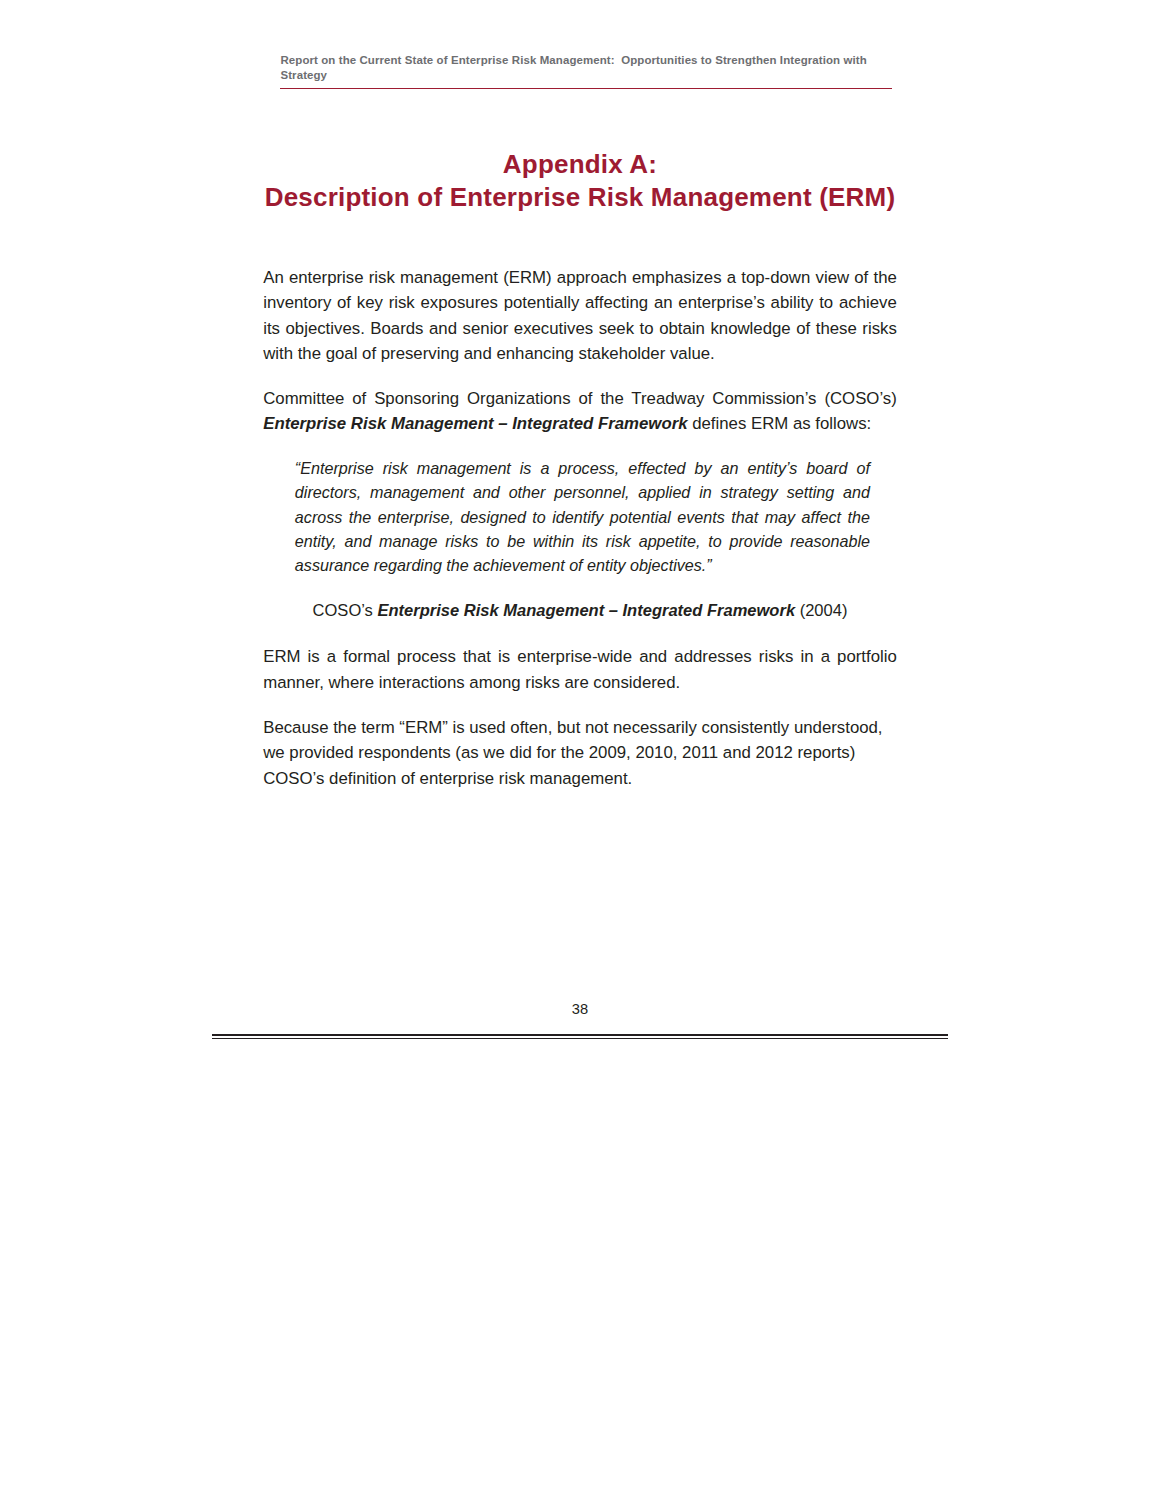Report on the Current State of Enterprise Risk Management: Opportunities to Strengthen Integration with Strategy
Appendix A:Description of Enterprise Risk Management (ERM)
An enterprise risk management (ERM) approach emphasizes a top-down view of the inventory of key risk exposures potentially affecting an enterprise’s ability to achieve its objectives. Boards and senior executives seek to obtain knowledge of these risks with the goal of preserving and enhancing stakeholder value.
Committee of Sponsoring Organizations of the Treadway Commission’s (COSO’s) Enterprise Risk Management – Integrated Framework defines ERM as follows:
“Enterprise risk management is a process, effected by an entity’s board of directors, management and other personnel, applied in strategy setting and across the enterprise, designed to identify potential events that may affect the entity, and manage risks to be within its risk appetite, to provide reasonable assurance regarding the achievement of entity objectives.”
COSO’s Enterprise Risk Management – Integrated Framework (2004)
ERM is a formal process that is enterprise-wide and addresses risks in a portfolio manner, where interactions among risks are considered.
Because the term “ERM” is used often, but not necessarily consistently understood, we provided respondents (as we did for the 2009, 2010, 2011 and 2012 reports) COSO’s definition of enterprise risk management.
38